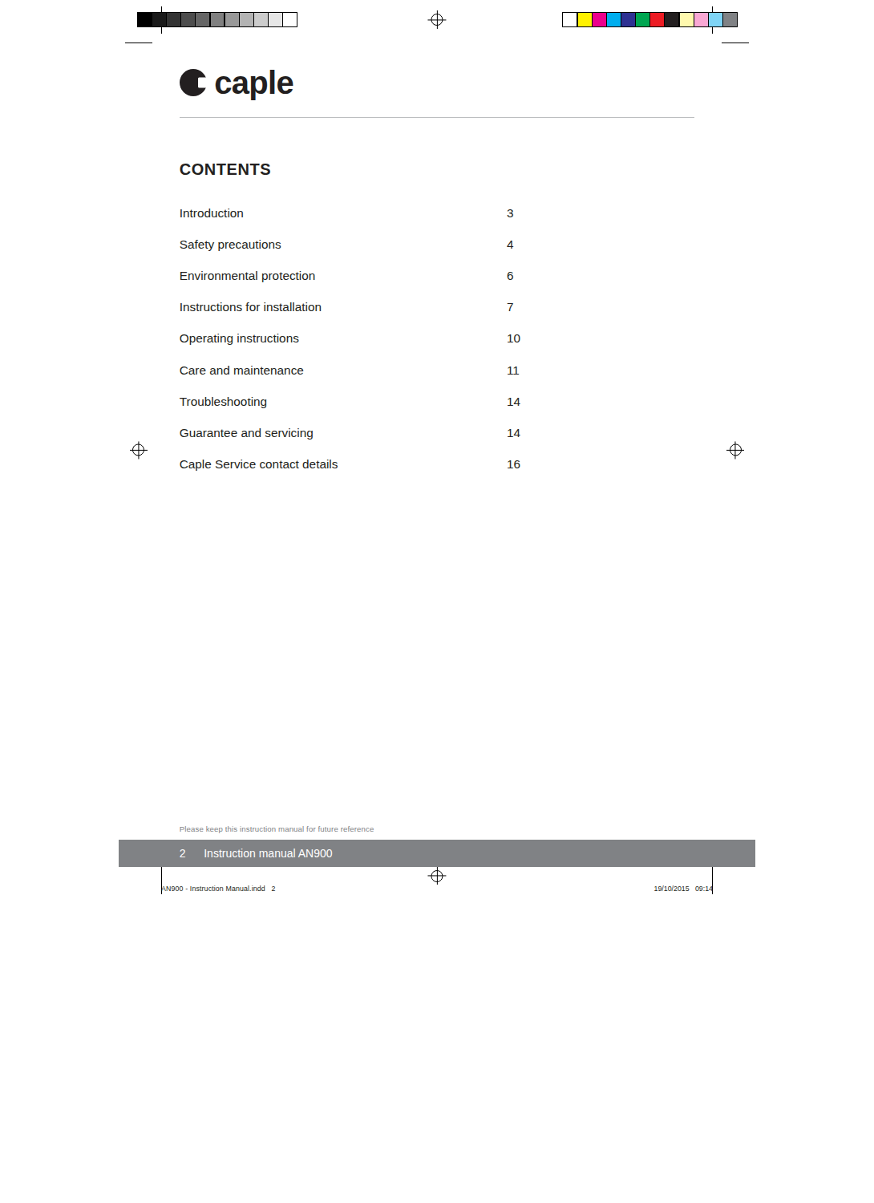caple
CONTENTS
| Introduction | 3 |
| Safety precautions | 4 |
| Environmental protection | 6 |
| Instructions for installation | 7 |
| Operating instructions | 10 |
| Care and maintenance | 11 |
| Troubleshooting | 14 |
| Guarantee and servicing | 14 |
| Caple Service contact details | 16 |
Please keep this instruction manual for future reference
2 Instruction manual AN900
AN900 - Instruction Manual.indd 2 19/10/2015 09:14